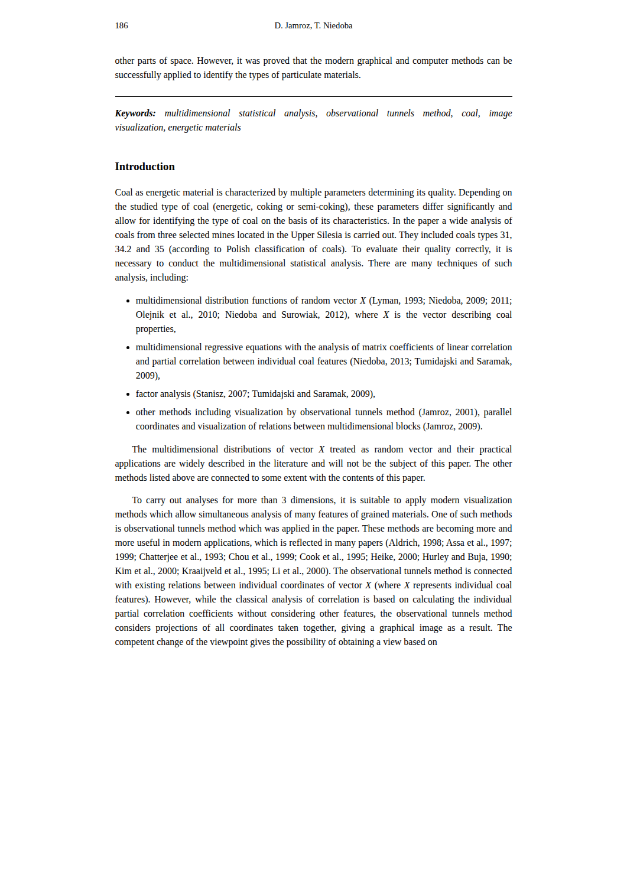186 D. Jamroz, T. Niedoba 186
other parts of space. However, it was proved that the modern graphical and computer methods can be successfully applied to identify the types of particulate materials.
Keywords: multidimensional statistical analysis, observational tunnels method, coal, image visualization, energetic materials
Introduction
Coal as energetic material is characterized by multiple parameters determining its quality. Depending on the studied type of coal (energetic, coking or semi-coking), these parameters differ significantly and allow for identifying the type of coal on the basis of its characteristics. In the paper a wide analysis of coals from three selected mines located in the Upper Silesia is carried out. They included coals types 31, 34.2 and 35 (according to Polish classification of coals). To evaluate their quality correctly, it is necessary to conduct the multidimensional statistical analysis. There are many techniques of such analysis, including:
multidimensional distribution functions of random vector X (Lyman, 1993; Niedoba, 2009; 2011; Olejnik et al., 2010; Niedoba and Surowiak, 2012), where X is the vector describing coal properties,
multidimensional regressive equations with the analysis of matrix coefficients of linear correlation and partial correlation between individual coal features (Niedoba, 2013; Tumidajski and Saramak, 2009),
factor analysis (Stanisz, 2007; Tumidajski and Saramak, 2009),
other methods including visualization by observational tunnels method (Jamroz, 2001), parallel coordinates and visualization of relations between multidimensional blocks (Jamroz, 2009).
The multidimensional distributions of vector X treated as random vector and their practical applications are widely described in the literature and will not be the subject of this paper. The other methods listed above are connected to some extent with the contents of this paper.
To carry out analyses for more than 3 dimensions, it is suitable to apply modern visualization methods which allow simultaneous analysis of many features of grained materials. One of such methods is observational tunnels method which was applied in the paper. These methods are becoming more and more useful in modern applications, which is reflected in many papers (Aldrich, 1998; Assa et al., 1997; 1999; Chatterjee et al., 1993; Chou et al., 1999; Cook et al., 1995; Heike, 2000; Hurley and Buja, 1990; Kim et al., 2000; Kraaijveld et al., 1995; Li et al., 2000). The observational tunnels method is connected with existing relations between individual coordinates of vector X (where X represents individual coal features). However, while the classical analysis of correlation is based on calculating the individual partial correlation coefficients without considering other features, the observational tunnels method considers projections of all coordinates taken together, giving a graphical image as a result. The competent change of the viewpoint gives the possibility of obtaining a view based on